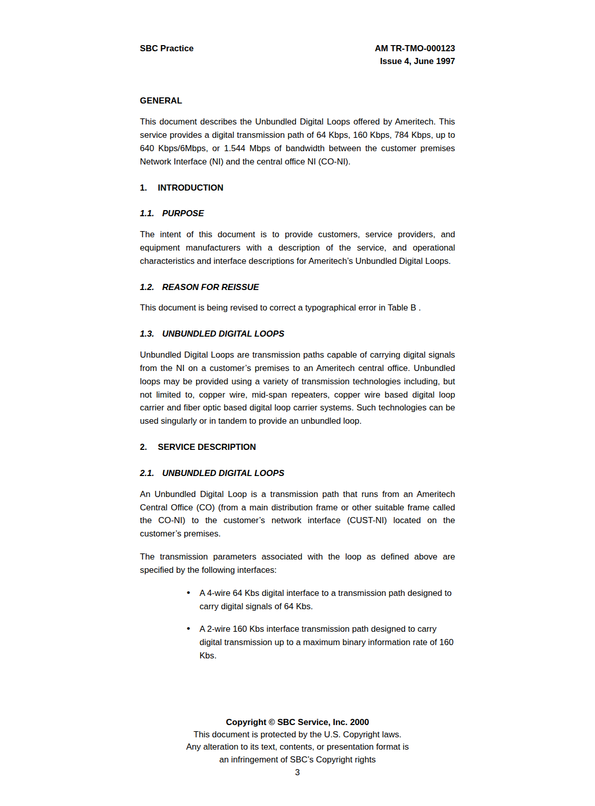SBC Practice
AM TR-TMO-000123
Issue 4, June 1997
GENERAL
This document describes the Unbundled Digital Loops offered by Ameritech. This service provides a digital transmission path of 64 Kbps, 160 Kbps, 784 Kbps, up to 640 Kbps/6Mbps, or 1.544 Mbps of bandwidth between the customer premises Network Interface (NI) and the central office NI (CO-NI).
1. INTRODUCTION
1.1. PURPOSE
The intent of this document is to provide customers, service providers, and equipment manufacturers with a description of the service, and operational characteristics and interface descriptions for Ameritech’s Unbundled Digital Loops.
1.2. REASON FOR REISSUE
This document is being revised to correct a typographical error in Table B .
1.3. UNBUNDLED DIGITAL LOOPS
Unbundled Digital Loops are transmission paths capable of carrying digital signals from the NI on a customer’s premises to an Ameritech central office. Unbundled loops may be provided using a variety of transmission technologies including, but not limited to, copper wire, mid-span repeaters, copper wire based digital loop carrier and fiber optic based digital loop carrier systems. Such technologies can be used singularly or in tandem to provide an unbundled loop.
2. SERVICE DESCRIPTION
2.1. UNBUNDLED DIGITAL LOOPS
An Unbundled Digital Loop is a transmission path that runs from an Ameritech Central Office (CO) (from a main distribution frame or other suitable frame called the CO-NI) to the customer’s network interface (CUST-NI) located on the customer’s premises.
The transmission parameters associated with the loop as defined above are specified by the following interfaces:
A 4-wire 64 Kbs digital interface to a transmission path designed to carry digital signals of 64 Kbs.
A 2-wire 160 Kbs interface transmission path designed to carry digital transmission up to a maximum binary information rate of 160 Kbs.
Copyright © SBC Service, Inc. 2000
This document is protected by the U.S. Copyright laws.
Any alteration to its text, contents, or presentation format is
an infringement of SBC’s Copyright rights
3